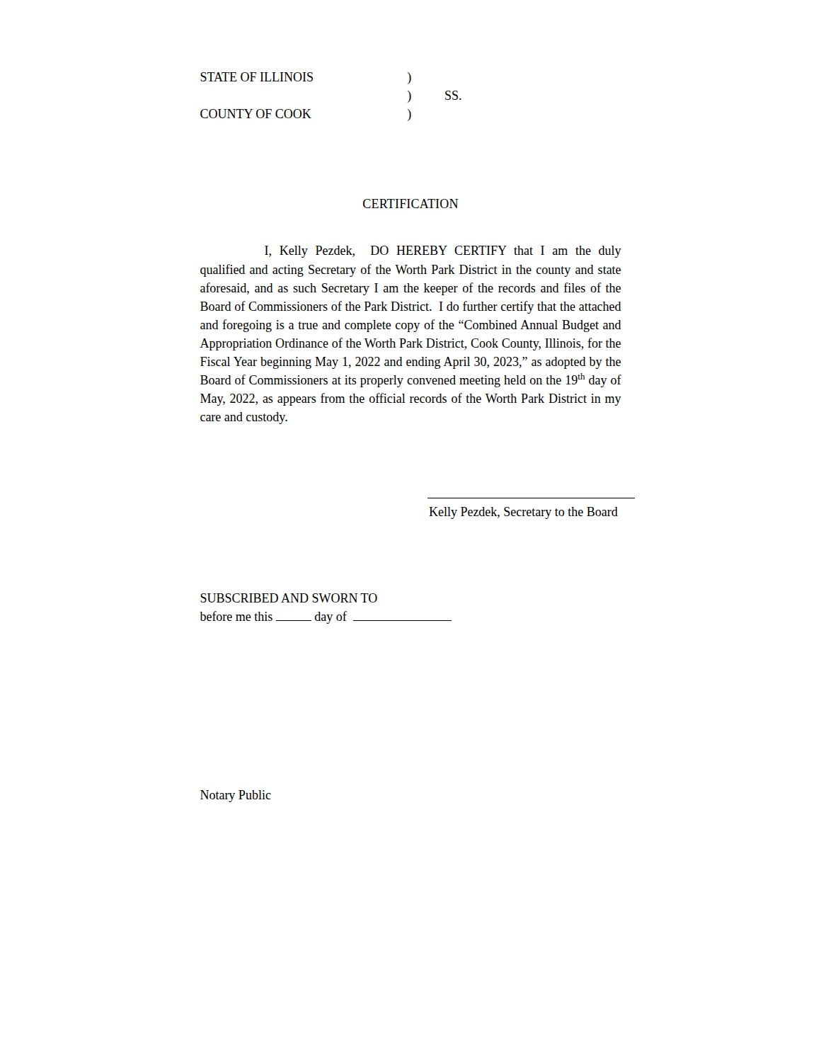| STATE OF ILLINOIS | ) | |
| | ) | SS. |
| COUNTY OF COOK | ) | |
CERTIFICATION
I, Kelly Pezdek, DO HEREBY CERTIFY that I am the duly qualified and acting Secretary of the Worth Park District in the county and state aforesaid, and as such Secretary I am the keeper of the records and files of the Board of Commissioners of the Park District. I do further certify that the attached and foregoing is a true and complete copy of the “Combined Annual Budget and Appropriation Ordinance of the Worth Park District, Cook County, Illinois, for the Fiscal Year beginning May 1, 2022 and ending April 30, 2023,” as adopted by the Board of Commissioners at its properly convened meeting held on the 19th day of May, 2022, as appears from the official records of the Worth Park District in my care and custody.
Kelly Pezdek, Secretary to the Board
SUBSCRIBED AND SWORN TO
before me this day of
Notary Public